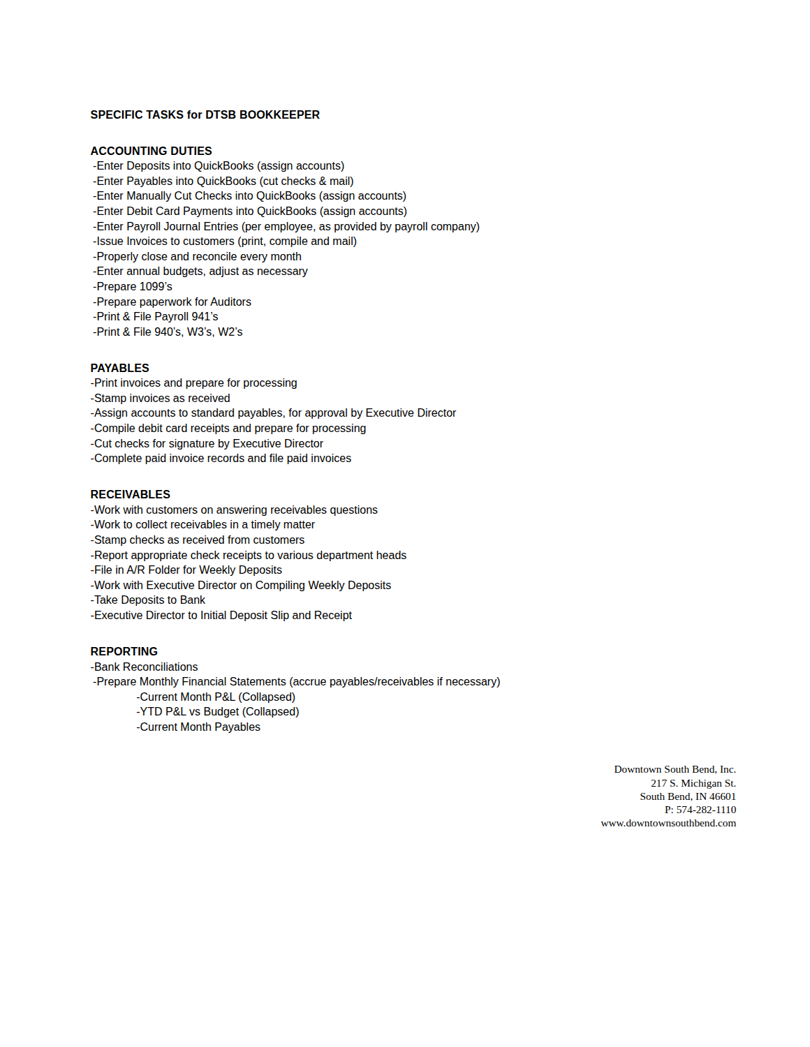SPECIFIC TASKS for DTSB BOOKKEEPER
ACCOUNTING DUTIES
-Enter Deposits into QuickBooks (assign accounts)
-Enter Payables into QuickBooks (cut checks & mail)
-Enter Manually Cut Checks into QuickBooks (assign accounts)
-Enter Debit Card Payments into QuickBooks (assign accounts)
-Enter Payroll Journal Entries (per employee, as provided by payroll company)
-Issue Invoices to customers (print, compile and mail)
-Properly close and reconcile every month
-Enter annual budgets, adjust as necessary
-Prepare 1099’s
-Prepare paperwork for Auditors
-Print & File Payroll 941’s
-Print & File 940’s, W3’s, W2’s
PAYABLES
-Print invoices and prepare for processing
-Stamp invoices as received
-Assign accounts to standard payables, for approval by Executive Director
-Compile debit card receipts and prepare for processing
-Cut checks for signature by Executive Director
-Complete paid invoice records and file paid invoices
RECEIVABLES
-Work with customers on answering receivables questions
-Work to collect receivables in a timely matter
-Stamp checks as received from customers
-Report appropriate check receipts to various department heads
-File in A/R Folder for Weekly Deposits
-Work with Executive Director on Compiling Weekly Deposits
-Take Deposits to Bank
-Executive Director to Initial Deposit Slip and Receipt
REPORTING
-Bank Reconciliations
-Prepare Monthly Financial Statements (accrue payables/receivables if necessary)
-Current Month P&L (Collapsed)
-YTD P&L vs Budget (Collapsed)
-Current Month Payables
Downtown South Bend, Inc.
217 S. Michigan St.
South Bend, IN 46601
P: 574-282-1110
www.downtownsouthbend.com